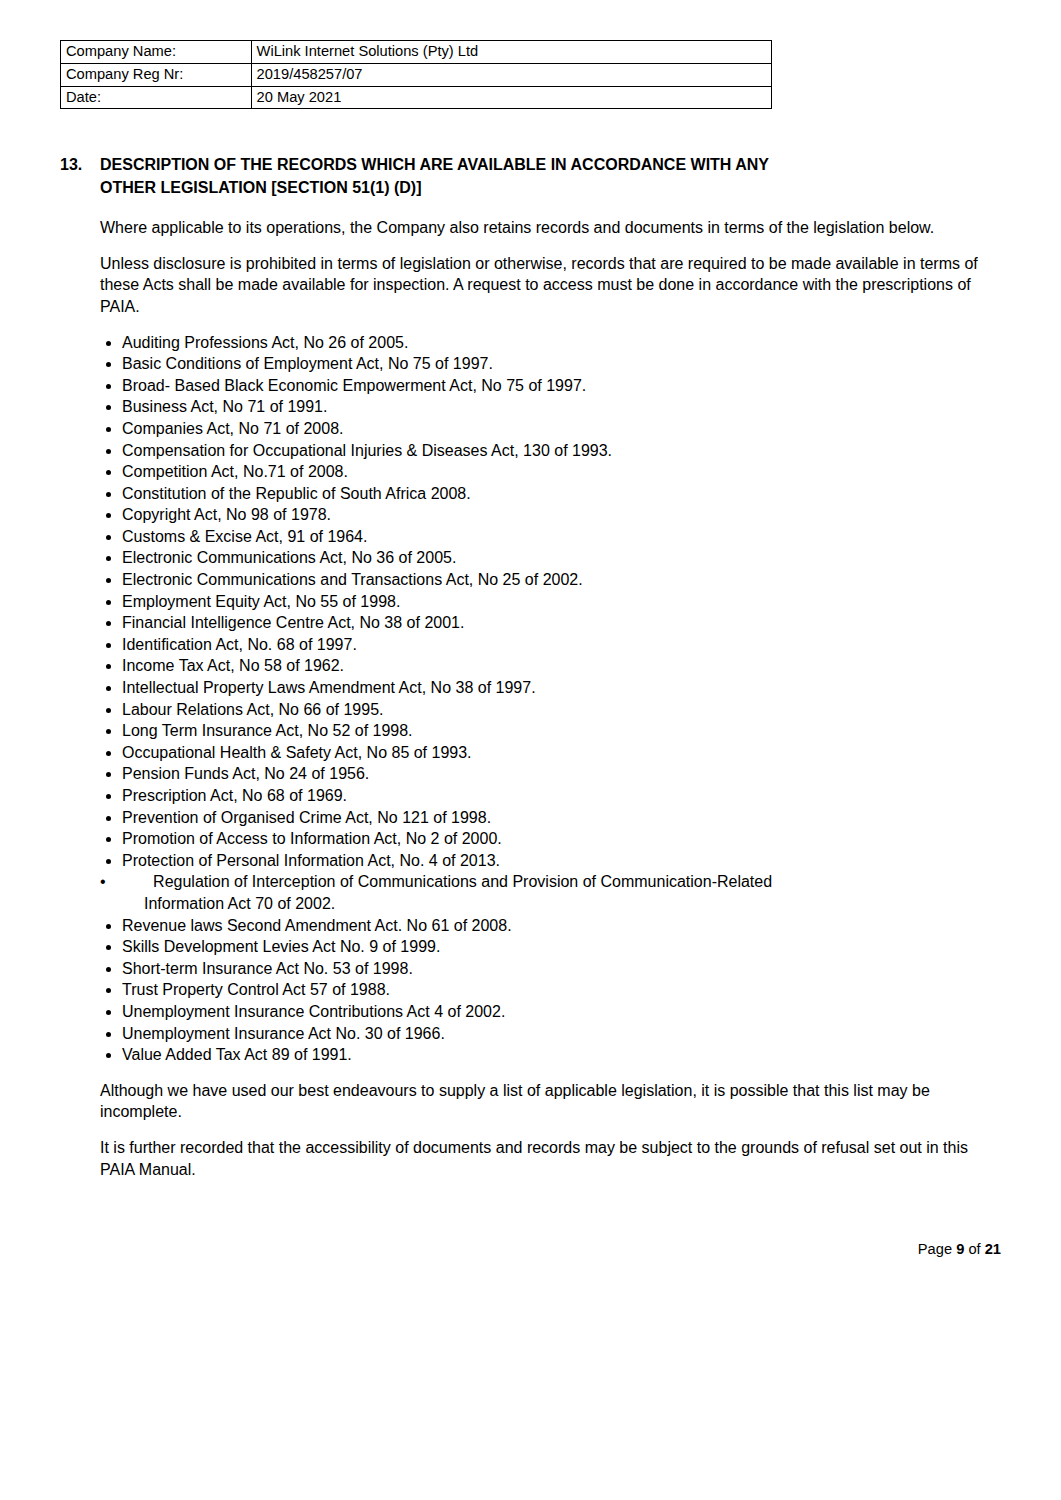| Company Name: | WiLink Internet Solutions (Pty) Ltd | |
| Company Reg Nr: | 2019/458257/07 | |
| Date: | 20 May 2021 | |
13. DESCRIPTION OF THE RECORDS WHICH ARE AVAILABLE IN ACCORDANCE WITH ANY
OTHER LEGISLATION [SECTION 51(1) (D)]
Where applicable to its operations, the Company also retains records and documents in terms of the legislation below.
Unless disclosure is prohibited in terms of legislation or otherwise, records that are required to be made available in terms of these Acts shall be made available for inspection. A request to access must be done in accordance with the prescriptions of PAIA.
Auditing Professions Act, No 26 of 2005.
Basic Conditions of Employment Act, No 75 of 1997.
Broad- Based Black Economic Empowerment Act, No 75 of 1997.
Business Act, No 71 of 1991.
Companies Act, No 71 of 2008.
Compensation for Occupational Injuries & Diseases Act, 130 of 1993.
Competition Act, No.71 of 2008.
Constitution of the Republic of South Africa 2008.
Copyright Act, No 98 of 1978.
Customs & Excise Act, 91 of 1964.
Electronic Communications Act, No 36 of 2005.
Electronic Communications and Transactions Act, No 25 of 2002.
Employment Equity Act, No 55 of 1998.
Financial Intelligence Centre Act, No 38 of 2001.
Identification Act, No. 68 of 1997.
Income Tax Act, No 58 of 1962.
Intellectual Property Laws Amendment Act, No 38 of 1997.
Labour Relations Act, No 66 of 1995.
Long Term Insurance Act, No 52 of 1998.
Occupational Health & Safety Act, No 85 of 1993.
Pension Funds Act, No 24 of 1956.
Prescription Act, No 68 of 1969.
Prevention of Organised Crime Act, No 121 of 1998.
Promotion of Access to Information Act, No 2 of 2000.
Protection of Personal Information Act, No. 4 of 2013.
• Regulation of Interception of Communications and Provision of Communication-RelatedInformation Act 70 of 2002.
Revenue laws Second Amendment Act. No 61 of 2008.
Skills Development Levies Act No. 9 of 1999.
Short-term Insurance Act No. 53 of 1998.
Trust Property Control Act 57 of 1988.
Unemployment Insurance Contributions Act 4 of 2002.
Unemployment Insurance Act No. 30 of 1966.
Value Added Tax Act 89 of 1991.
Although we have used our best endeavours to supply a list of applicable legislation, it is possible that this list may be incomplete.
It is further recorded that the accessibility of documents and records may be subject to the grounds of refusal set out in this PAIA Manual.
Page 9 of 21